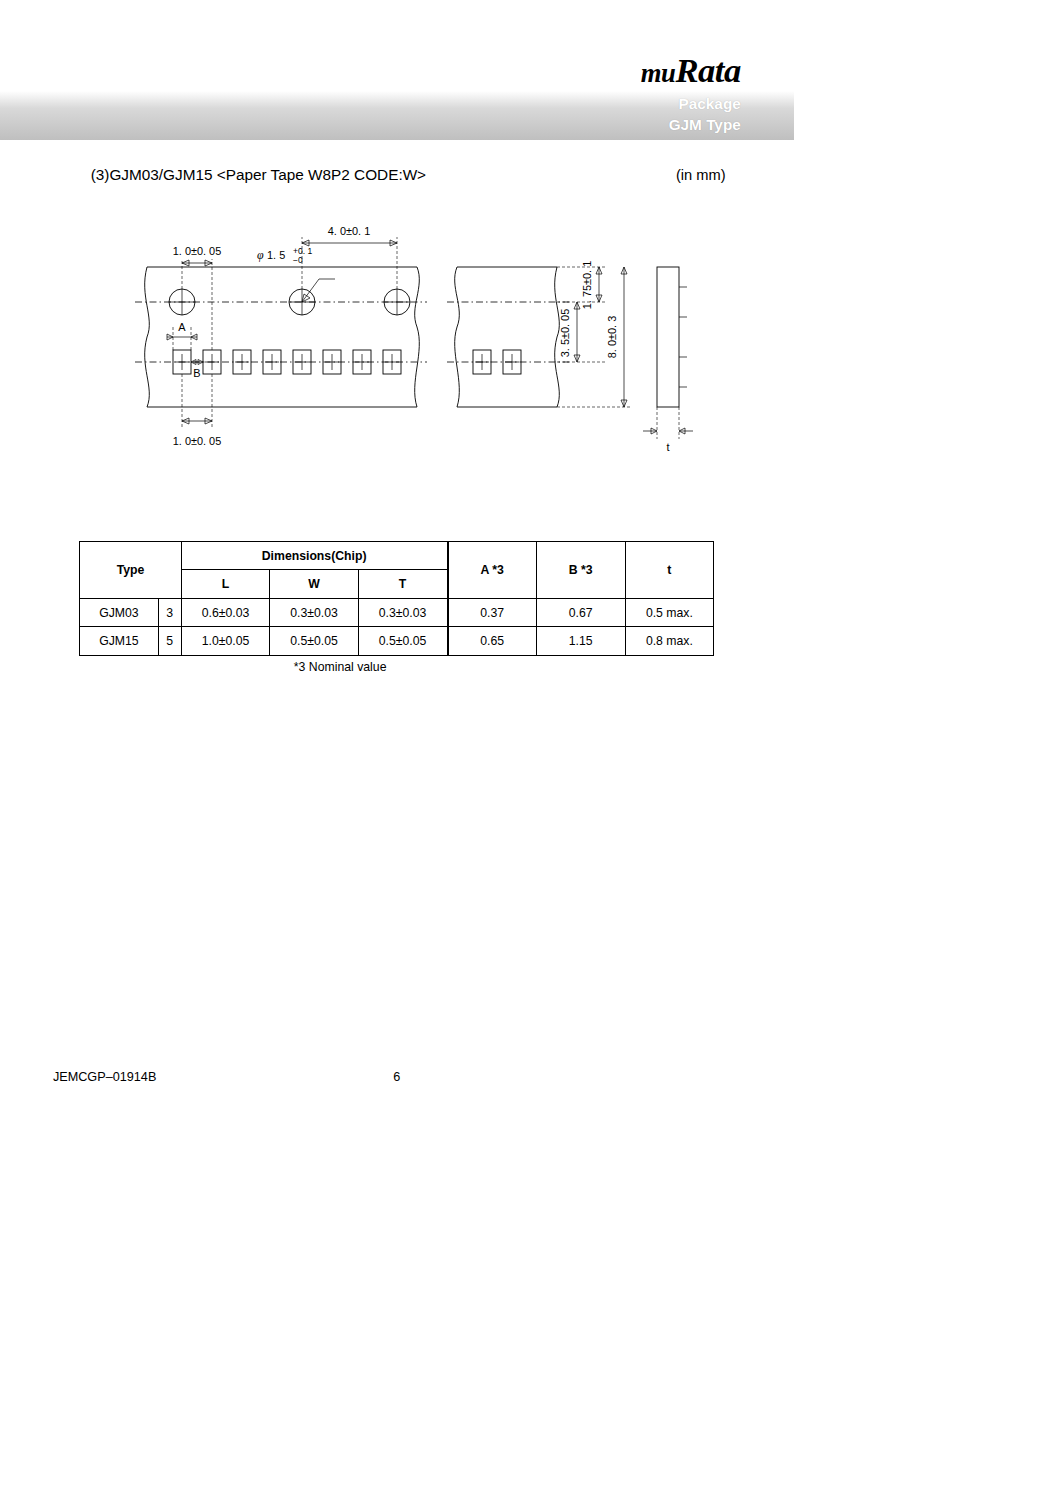mu Rata
Package
GJM Type
(3)GJM03/GJM15 <Paper Tape W8P2 CODE:W>
(in mm)
4. 0±0. 1 1. 0±0. 05 1. 0±0. 05 φ 1. 5 +0. 1 −0 A B 1. 75±0. 1 3. 5±0. 05 8. 0±0. 3 t
| Type | Dimensions(Chip) | A *3 | B *3 | t |
| --- | --- | --- | --- | --- |
| L | W | T |
| GJM03 | 3 | 0.6±0.03 | 0.3±0.03 | 0.3±0.03 | 0.37 | 0.67 | 0.5 max. |
| GJM15 | 5 | 1.0±0.05 | 0.5±0.05 | 0.5±0.05 | 0.65 | 1.15 | 0.8 max. |
*3 Nominal value
JEMCGP–01914B 6